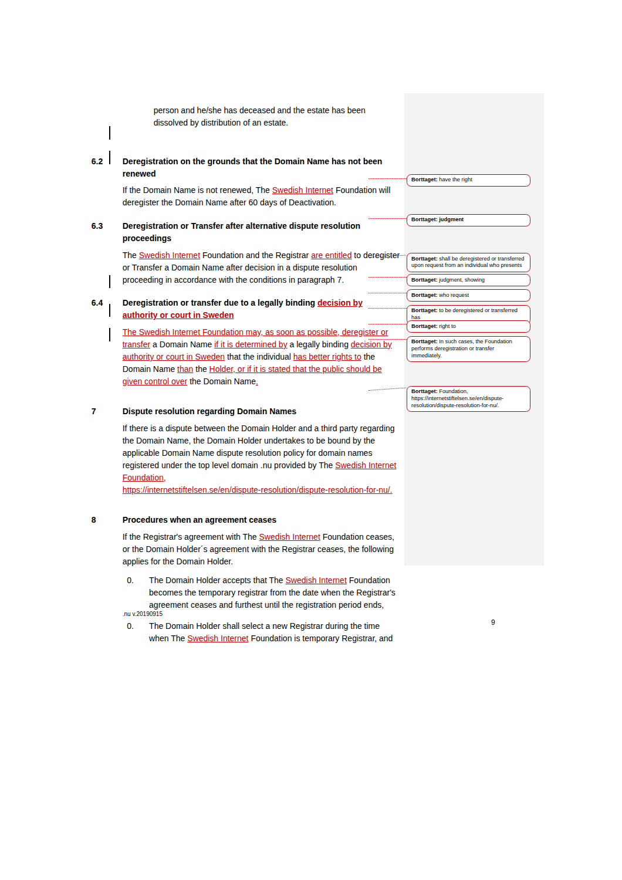person and he/she has deceased and the estate has been dissolved by distribution of an estate.
6.2
Deregistration on the grounds that the Domain Name has not been renewed
If the Domain Name is not renewed, The Swedish Internet Foundation will deregister the Domain Name after 60 days of Deactivation.
6.3
Deregistration or Transfer after alternative dispute resolution proceedings
The Swedish Internet Foundation and the Registrar are entitled to deregister or Transfer a Domain Name after decision in a dispute resolution proceeding in accordance with the conditions in paragraph 7.
6.4
Deregistration or transfer due to a legally binding decision by authority or court in Sweden
The Swedish Internet Foundation may, as soon as possible, deregister or transfer a Domain Name if it is determined by a legally binding decision by authority or court in Sweden that the individual has better rights to the Domain Name than the Holder, or if it is stated that the public should be given control over the Domain Name.
7
Dispute resolution regarding Domain Names
If there is a dispute between the Domain Holder and a third party regarding the Domain Name, the Domain Holder undertakes to be bound by the applicable Domain Name dispute resolution policy for domain names registered under the top level domain .nu provided by The Swedish Internet Foundation,
https://internetstiftelsen.se/en/dispute-resolution/dispute-resolution-for-nu/.
8
Procedures when an agreement ceases
If the Registrar's agreement with The Swedish Internet Foundation ceases, or the Domain Holder´s agreement with the Registrar ceases, the following applies for the Domain Holder.
The Domain Holder accepts that The Swedish Internet Foundation becomes the temporary registrar from the date when the Registrar's agreement ceases and furthest until the registration period ends,
The Domain Holder shall select a new Registrar during the time when The Swedish Internet Foundation is temporary Registrar, and
Borttaget: have the right
Borttaget: judgment
Borttaget: shall be deregistered or transferred upon request from an individual who presents
Borttaget: judgment, showing
Borttaget: who request
Borttaget: to be deregistered or transferred has
Borttaget: right to
Borttaget: In such cases, the Foundation performs deregistration or transfer immediately.
Borttaget: Foundation, https://internetstiftelsen.se/en/dispute-resolution/dispute-resolution-for-nu/.
.nu v.20190915
9